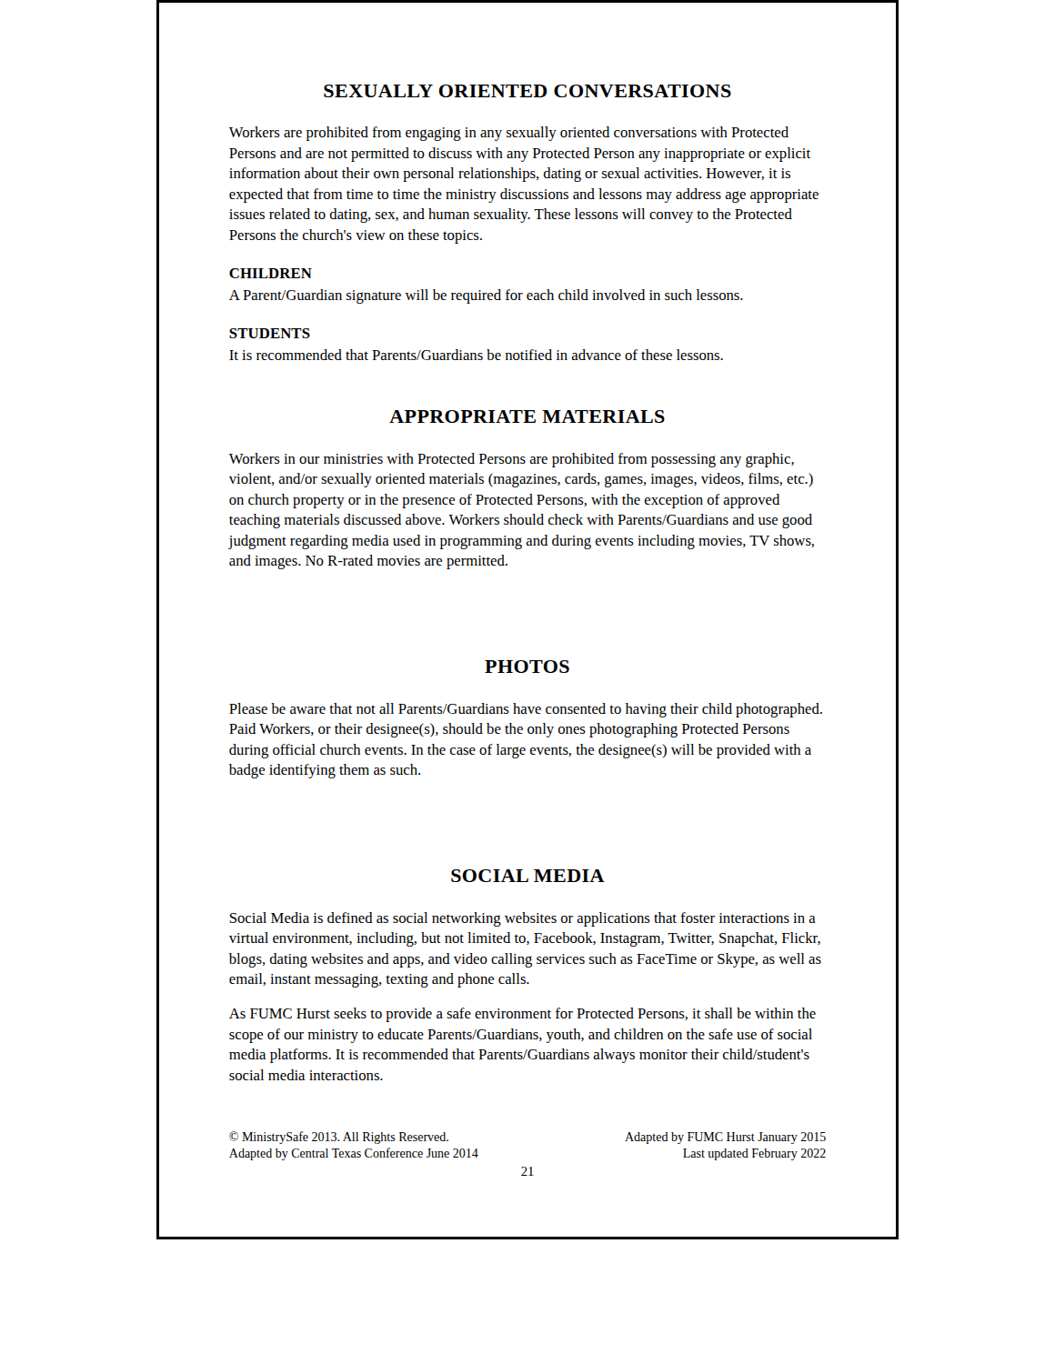SEXUALLY ORIENTED CONVERSATIONS
Workers are prohibited from engaging in any sexually oriented conversations with Protected Persons and are not permitted to discuss with any Protected Person any inappropriate or explicit information about their own personal relationships, dating or sexual activities. However, it is expected that from time to time the ministry discussions and lessons may address age appropriate issues related to dating, sex, and human sexuality. These lessons will convey to the Protected Persons the church's view on these topics.
CHILDREN
A Parent/Guardian signature will be required for each child involved in such lessons.
STUDENTS
It is recommended that Parents/Guardians be notified in advance of these lessons.
APPROPRIATE MATERIALS
Workers in our ministries with Protected Persons are prohibited from possessing any graphic, violent, and/or sexually oriented materials (magazines, cards, games, images, videos, films, etc.) on church property or in the presence of Protected Persons, with the exception of approved teaching materials discussed above. Workers should check with Parents/Guardians and use good judgment regarding media used in programming and during events including movies, TV shows, and images. No R-rated movies are permitted.
PHOTOS
Please be aware that not all Parents/Guardians have consented to having their child photographed. Paid Workers, or their designee(s), should be the only ones photographing Protected Persons during official church events. In the case of large events, the designee(s) will be provided with a badge identifying them as such.
SOCIAL MEDIA
Social Media is defined as social networking websites or applications that foster interactions in a virtual environment, including, but not limited to, Facebook, Instagram, Twitter, Snapchat, Flickr, blogs, dating websites and apps, and video calling services such as FaceTime or Skype, as well as email, instant messaging, texting and phone calls.
As FUMC Hurst seeks to provide a safe environment for Protected Persons, it shall be within the scope of our ministry to educate Parents/Guardians, youth, and children on the safe use of social media platforms. It is recommended that Parents/Guardians always monitor their child/student's social media interactions.
© MinistrySafe 2013. All Rights Reserved.
Adapted by Central Texas Conference June 2014
Adapted by FUMC Hurst January 2015
Last updated February 2022
21